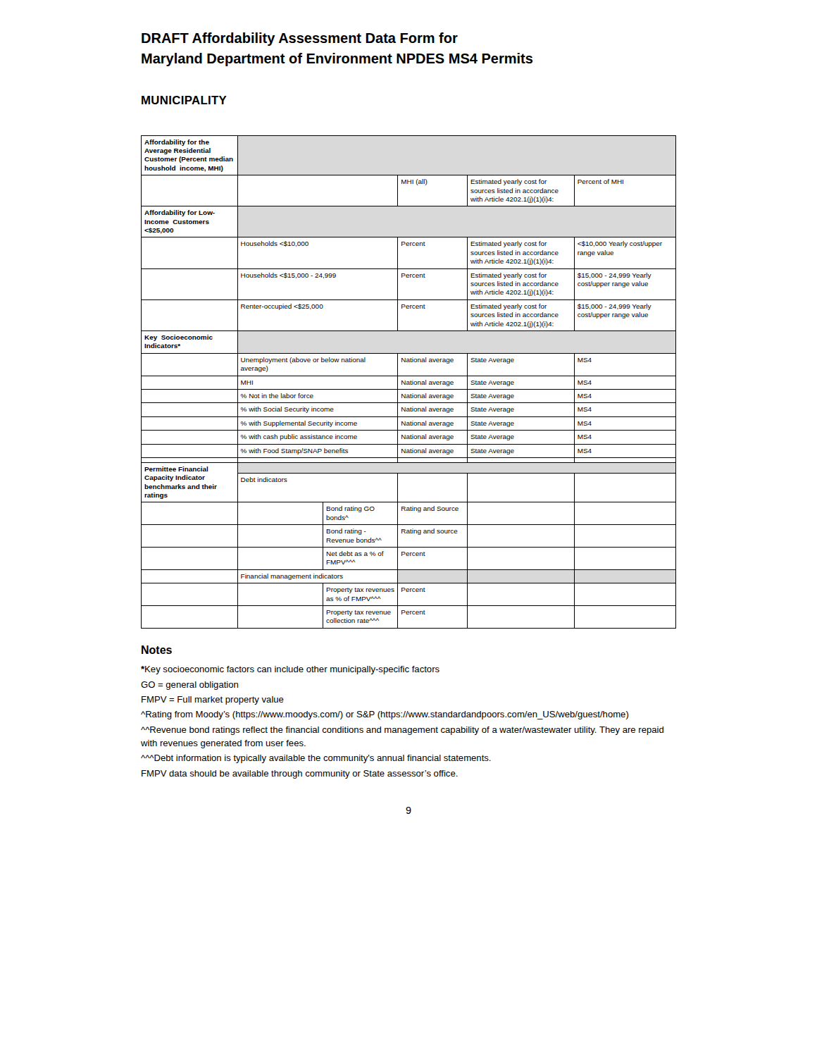DRAFT Affordability Assessment Data Form for
Maryland Department of Environment NPDES MS4 Permits
MUNICIPALITY
| Affordability for the Average Residential Customer (Percent median houshold income, MHI) | |
| | | MHI (all) | Estimated yearly cost for sources listed in accordance with Article 4202.1(j)(1)(i)4: | Percent of MHI |
| Affordability for Low-Income Customers <$25,000 | |
| | Households <$10,000 | Percent | Estimated yearly cost for sources listed in accordance with Article 4202.1(j)(1)(i)4: | <$10,000 Yearly cost/upper range value |
| | Households <$15,000 - 24,999 | Percent | Estimated yearly cost for sources listed in accordance with Article 4202.1(j)(1)(i)4: | $15,000 - 24,999 Yearly cost/upper range value |
| | Renter-occupied <$25,000 | Percent | Estimated yearly cost for sources listed in accordance with Article 4202.1(j)(1)(i)4: | $15,000 - 24,999 Yearly cost/upper range value |
| Key Socioeconomic Indicators* | |
| | Unemployment (above or below national average) | National average | State Average | MS4 |
| | MHI | National average | State Average | MS4 |
| | % Not in the labor force | National average | State Average | MS4 |
| | % with Social Security income | National average | State Average | MS4 |
| | % with Supplemental Security income | National average | State Average | MS4 |
| | % with cash public assistance income | National average | State Average | MS4 |
| | % with Food Stamp/SNAP benefits | National average | State Average | MS4 |
| Permittee Financial Capacity Indicator benchmarks and their ratings | |
| Debt indicators | | | |
| | | Bond rating GO bonds^ | Rating and Source | | |
| | | Bond rating - Revenue bonds^^ | Rating and source | | |
| | | Net debt as a % of FMPV^^^ | Percent | | |
| | Financial management indicators | | | |
| | | Property tax revenues as % of FMPV^^^ | Percent | | |
| | | Property tax revenue collection rate^^^ | Percent | | |
Notes
*Key socioeconomic factors can include other municipally-specific factors
GO = general obligation
FMPV = Full market property value
^Rating from Moody’s (https://www.moodys.com/) or S&P (https://www.standardandpoors.com/en_US/web/guest/home)
^^Revenue bond ratings reflect the financial conditions and management capability of a water/wastewater utility. They are repaid with revenues generated from user fees.
^^^Debt information is typically available the community's annual financial statements.
FMPV data should be available through community or State assessor’s office.
9